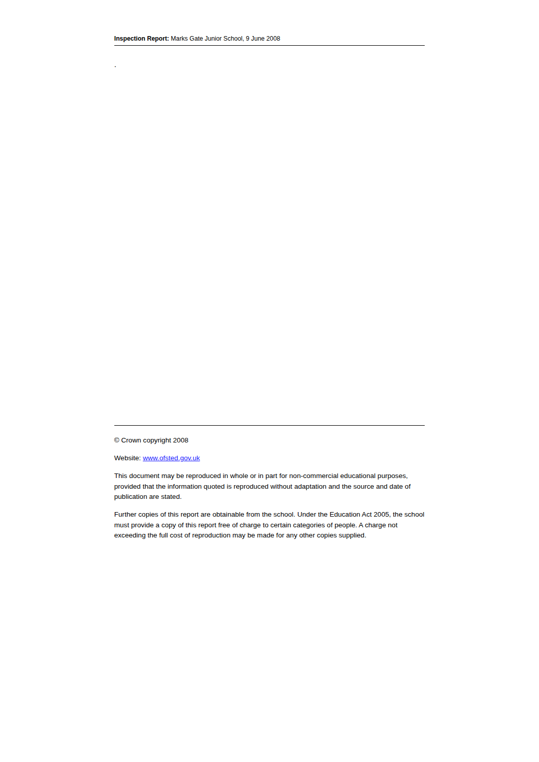Inspection Report: Marks Gate Junior School, 9 June 2008
.
© Crown copyright 2008
Website: www.ofsted.gov.uk
This document may be reproduced in whole or in part for non-commercial educational purposes, provided that the information quoted is reproduced without adaptation and the source and date of publication are stated.
Further copies of this report are obtainable from the school. Under the Education Act 2005, the school must provide a copy of this report free of charge to certain categories of people. A charge not exceeding the full cost of reproduction may be made for any other copies supplied.